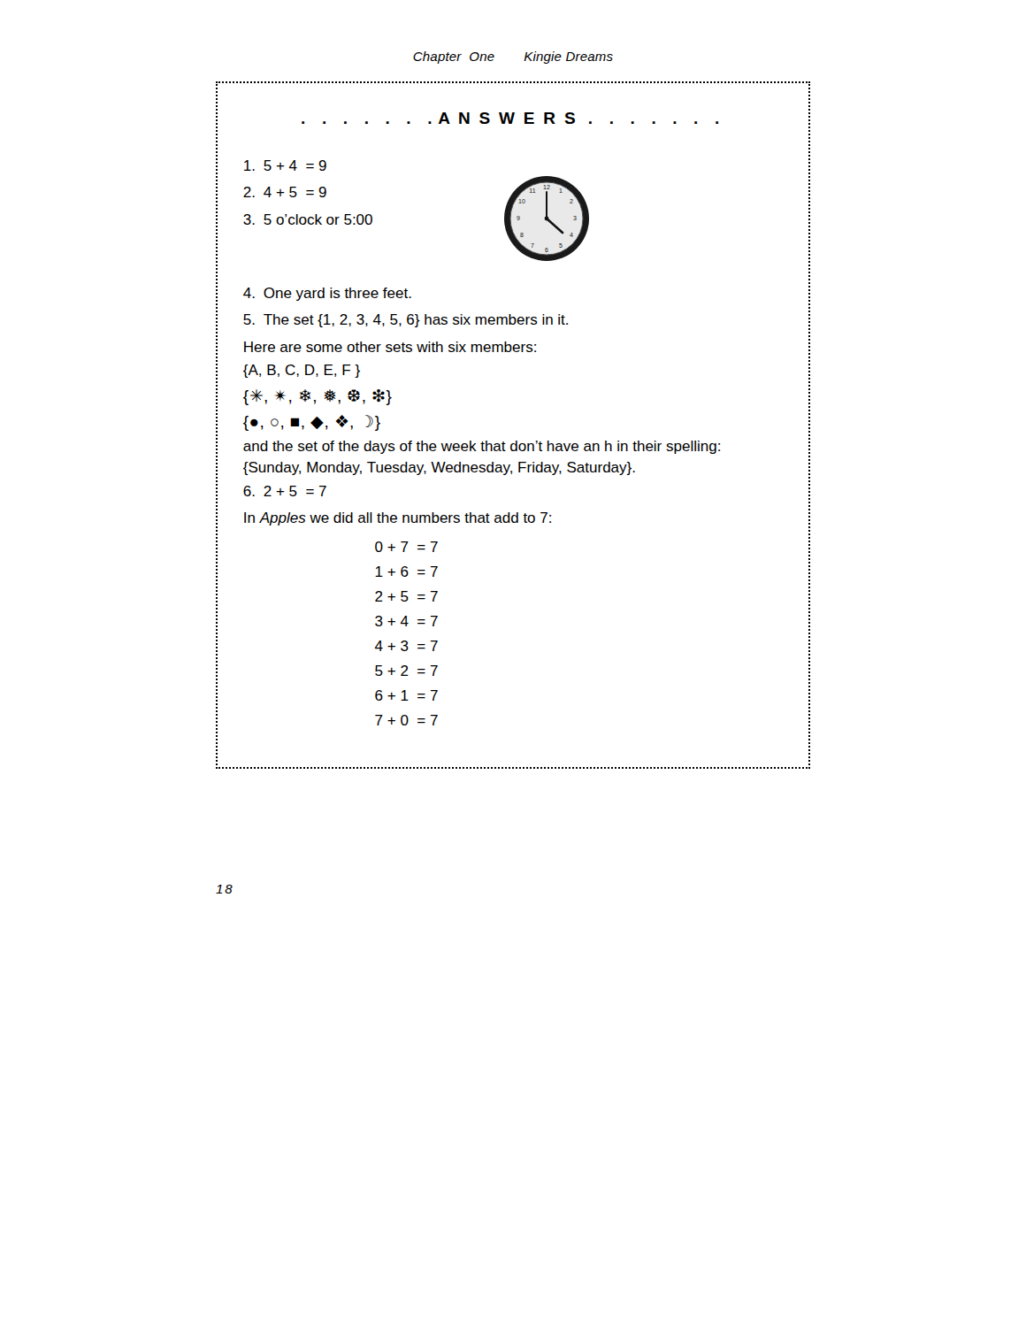Chapter One Kingie Dreams
. . . . . . . A N S W E R S . . . . . . .
1. 5 + 4 = 9
2. 4 + 5 = 9
3. 5 o’clock or 5:00 12 1 2 3 4 5 6 7 8 9 10 11
4. One yard is three feet.
5. The set {1, 2, 3, 4, 5, 6} has six members in it.
Here are some other sets with six members:
{A, B, C, D, E, F }
{✳, ✴, ❄, ❅, ❆, ❇}
{●, ○, ■, ◆, ❖, ☽}
and the set of the days of the week that don’t have an h in their spelling: {Sunday, Monday, Tuesday, Wednesday, Friday, Saturday}.
6. 2 + 5 = 7
In Apples we did all the numbers that add to 7:
0 + 7 = 7
1 + 6 = 7
2 + 5 = 7
3 + 4 = 7
4 + 3 = 7
5 + 2 = 7
6 + 1 = 7
7 + 0 = 7
18